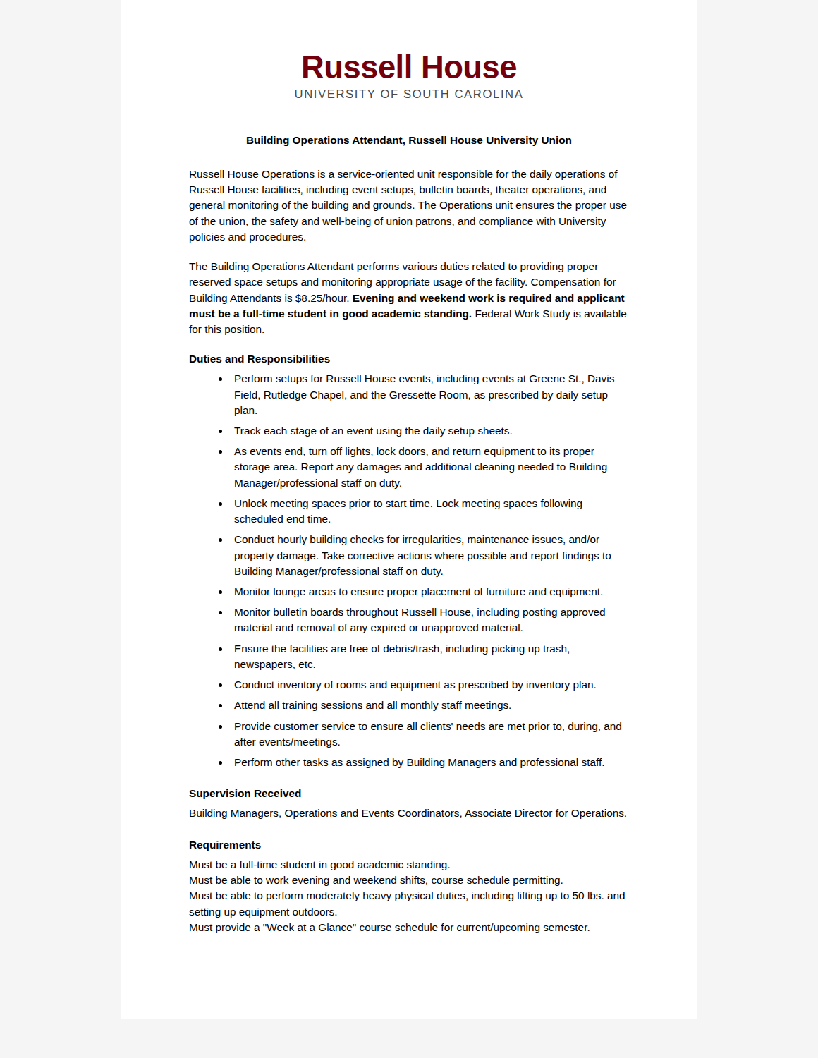Russell House
UNIVERSITY OF SOUTH CAROLINA
Building Operations Attendant, Russell House University Union
Russell House Operations is a service-oriented unit responsible for the daily operations of Russell House facilities, including event setups, bulletin boards, theater operations, and general monitoring of the building and grounds. The Operations unit ensures the proper use of the union, the safety and well-being of union patrons, and compliance with University policies and procedures.
The Building Operations Attendant performs various duties related to providing proper reserved space setups and monitoring appropriate usage of the facility. Compensation for Building Attendants is $8.25/hour. Evening and weekend work is required and applicant must be a full-time student in good academic standing. Federal Work Study is available for this position.
Duties and Responsibilities
Perform setups for Russell House events, including events at Greene St., Davis Field, Rutledge Chapel, and the Gressette Room, as prescribed by daily setup plan.
Track each stage of an event using the daily setup sheets.
As events end, turn off lights, lock doors, and return equipment to its proper storage area. Report any damages and additional cleaning needed to Building Manager/professional staff on duty.
Unlock meeting spaces prior to start time. Lock meeting spaces following scheduled end time.
Conduct hourly building checks for irregularities, maintenance issues, and/or property damage. Take corrective actions where possible and report findings to Building Manager/professional staff on duty.
Monitor lounge areas to ensure proper placement of furniture and equipment.
Monitor bulletin boards throughout Russell House, including posting approved material and removal of any expired or unapproved material.
Ensure the facilities are free of debris/trash, including picking up trash, newspapers, etc.
Conduct inventory of rooms and equipment as prescribed by inventory plan.
Attend all training sessions and all monthly staff meetings.
Provide customer service to ensure all clients' needs are met prior to, during, and after events/meetings.
Perform other tasks as assigned by Building Managers and professional staff.
Supervision Received
Building Managers, Operations and Events Coordinators, Associate Director for Operations.
Requirements
Must be a full-time student in good academic standing.
Must be able to work evening and weekend shifts, course schedule permitting.
Must be able to perform moderately heavy physical duties, including lifting up to 50 lbs. and setting up equipment outdoors.
Must provide a "Week at a Glance" course schedule for current/upcoming semester.